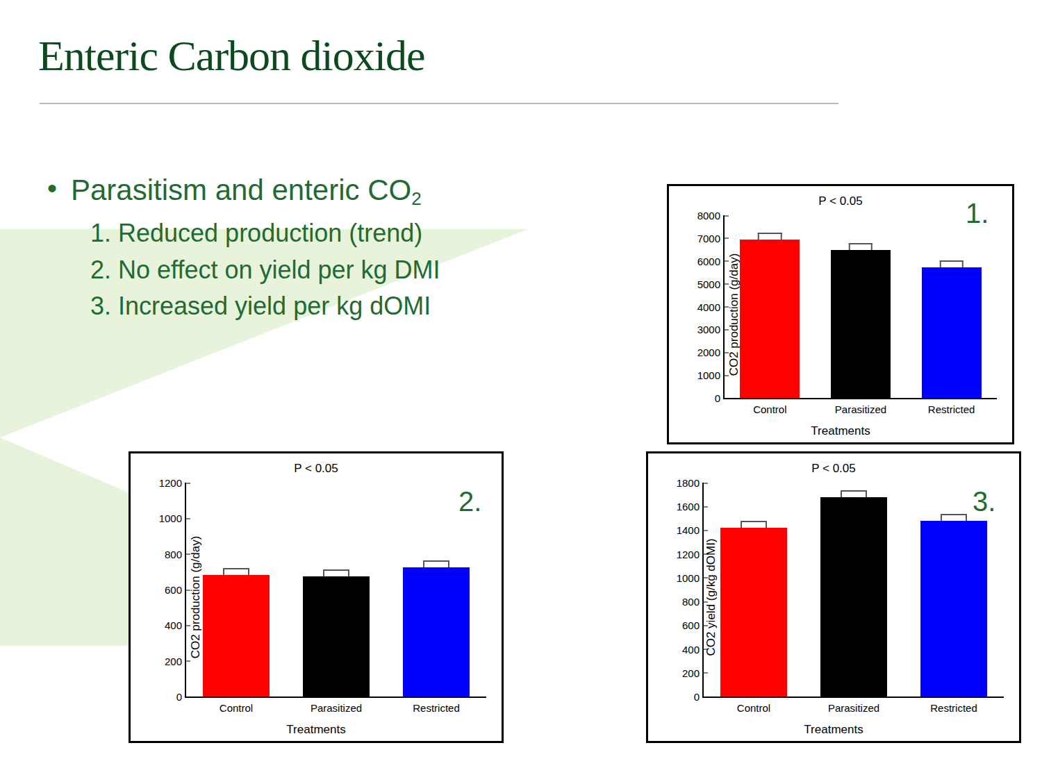Enteric Carbon dioxide
Parasitism and enteric CO2
Reduced production (trend)
No effect on yield per kg DMI
Increased yield per kg dOMI
P < 0.05
CO2 production (g/day)
0
1000
2000
3000
4000
5000
6000
7000
8000
Control
Parasitized
Restricted
Treatments
1.
P < 0.05
CO2 production (g/day)
0
200
400
600
800
1000
1200
Control
Parasitized
Restricted
Treatments
2.
P < 0.05
CO2 yield (g/kg dOMI)
0
200
400
600
800
1000
1200
1400
1600
1800
Control
Parasitized
Restricted
Treatments
3.